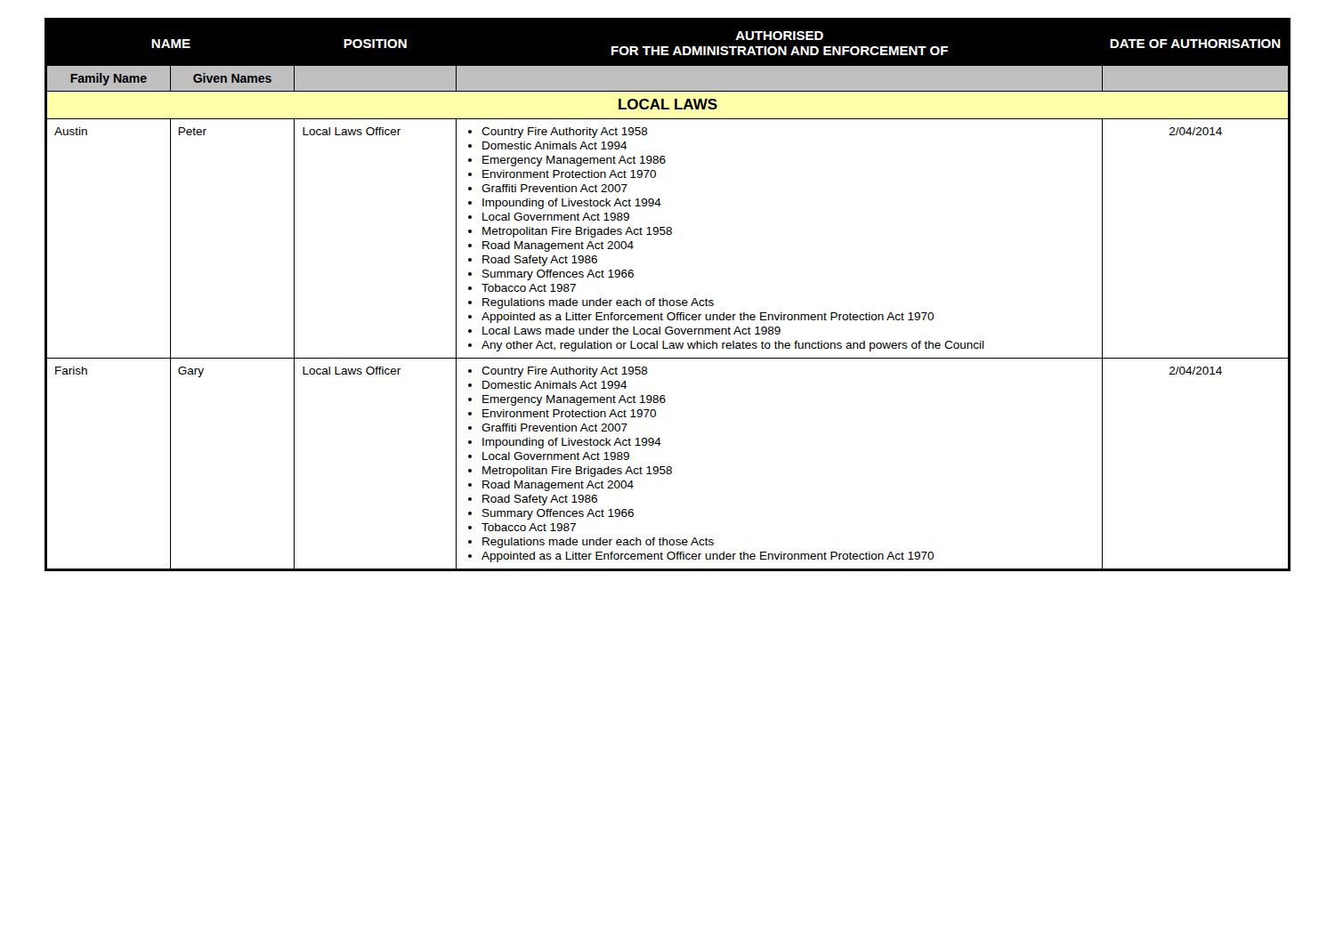| NAME | POSITION | AUTHORISED FOR THE ADMINISTRATION AND ENFORCEMENT OF | DATE OF AUTHORISATION |
| --- | --- | --- | --- |
| Family Name | Given Names | | | |
| LOCAL LAWS |
| Austin | Peter | Local Laws Officer | Country Fire Authority Act 1958 Domestic Animals Act 1994 Emergency Management Act 1986 Environment Protection Act 1970 Graffiti Prevention Act 2007 Impounding of Livestock Act 1994 Local Government Act 1989 Metropolitan Fire Brigades Act 1958 Road Management Act 2004 Road Safety Act 1986 Summary Offences Act 1966 Tobacco Act 1987 Regulations made under each of those Acts Appointed as a Litter Enforcement Officer under the Environment Protection Act 1970 Local Laws made under the Local Government Act 1989 Any other Act, regulation or Local Law which relates to the functions and powers of the Council | 2/04/2014 |
| Farish | Gary | Local Laws Officer | Country Fire Authority Act 1958 Domestic Animals Act 1994 Emergency Management Act 1986 Environment Protection Act 1970 Graffiti Prevention Act 2007 Impounding of Livestock Act 1994 Local Government Act 1989 Metropolitan Fire Brigades Act 1958 Road Management Act 2004 Road Safety Act 1986 Summary Offences Act 1966 Tobacco Act 1987 Regulations made under each of those Acts Appointed as a Litter Enforcement Officer under the Environment Protection Act 1970 | 2/04/2014 |